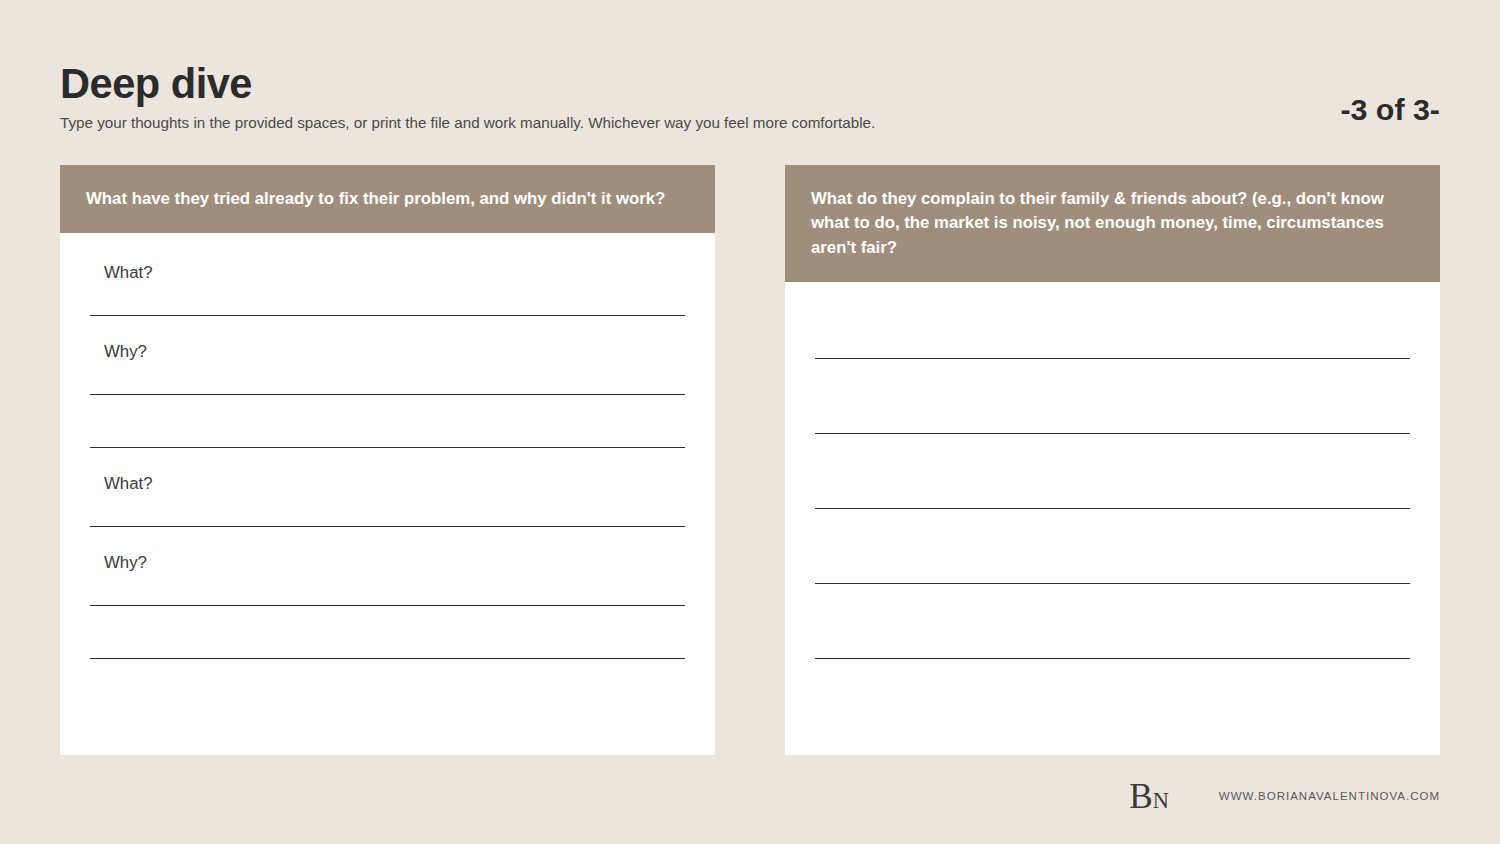Deep dive
Type your thoughts in the provided spaces, or print the file and work manually. Whichever way you feel more comfortable.
-3 of 3-
What have they tried already to fix their problem, and why didn't it work?
What?
Why?
What?
Why?
What do they complain to their family & friends about? (e.g., don't know what to do, the market is noisy, not enough money, time, circumstances aren't fair?
BN
WWW.BORIANAVALENTINOVA.COM